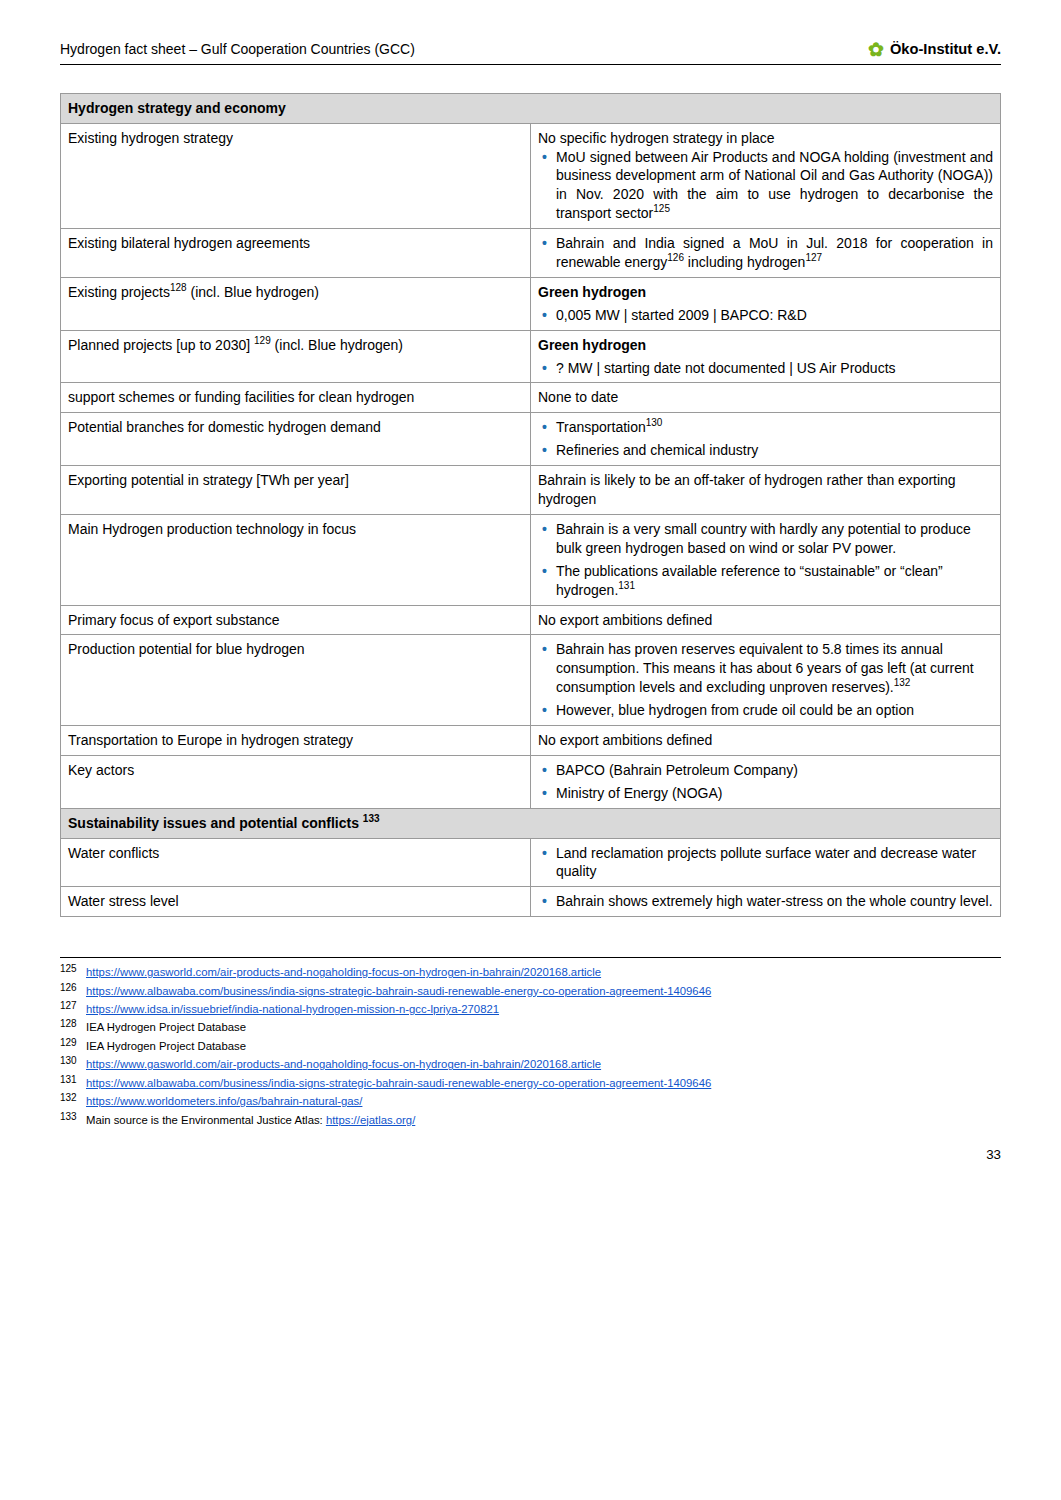Hydrogen fact sheet – Gulf Cooperation Countries (GCC)
✿Öko-Institut e.V.
| Hydrogen strategy and economy |
| Existing hydrogen strategy | No specific hydrogen strategy in place MoU signed between Air Products and NOGA holding (investment and business development arm of National Oil and Gas Authority (NOGA)) in Nov. 2020 with the aim to use hydrogen to decarbonise the transport sector 125 |
| Existing bilateral hydrogen agreements | Bahrain and India signed a MoU in Jul. 2018 for cooperation in renewable energy 126 including hydrogen 127 |
| Existing projects 128 (incl. Blue hydrogen) | Green hydrogen 0,005 MW / started 2009 / BAPCO: R&D |
| Planned projects [up to 2030] 129 (incl. Blue hydrogen) | Green hydrogen ? MW / starting date not documented / US Air Products |
| support schemes or funding facilities for clean hydrogen | None to date |
| Potential branches for domestic hydrogen demand | Transportation 130 Refineries and chemical industry |
| Exporting potential in strategy [TWh per year] | Bahrain is likely to be an off-taker of hydrogen rather than exporting hydrogen |
| Main Hydrogen production technology in focus | Bahrain is a very small country with hardly any potential to produce bulk green hydrogen based on wind or solar PV power. The publications available reference to “sustainable” or “clean” hydrogen. 131 |
| Primary focus of export substance | No export ambitions defined |
| Production potential for blue hydrogen | Bahrain has proven reserves equivalent to 5.8 times its annual consumption. This means it has about 6 years of gas left (at current consumption levels and excluding unproven reserves). 132 However, blue hydrogen from crude oil could be an option |
| Transportation to Europe in hydrogen strategy | No export ambitions defined |
| Key actors | BAPCO (Bahrain Petroleum Company) Ministry of Energy (NOGA) |
| Sustainability issues and potential conflicts 133 |
| Water conflicts | Land reclamation projects pollute surface water and decrease water quality |
| Water stress level | Bahrain shows extremely high water-stress on the whole country level. |
https://www.gasworld.com/air-products-and-nogaholding-focus-on-hydrogen-in-bahrain/2020168.article
https://www.albawaba.com/business/india-signs-strategic-bahrain-saudi-renewable-energy-co-operation-agreement-1409646
https://www.idsa.in/issuebrief/india-national-hydrogen-mission-n-gcc-lpriya-270821
IEA Hydrogen Project Database
IEA Hydrogen Project Database
https://www.gasworld.com/air-products-and-nogaholding-focus-on-hydrogen-in-bahrain/2020168.article
https://www.albawaba.com/business/india-signs-strategic-bahrain-saudi-renewable-energy-co-operation-agreement-1409646
https://www.worldometers.info/gas/bahrain-natural-gas/
Main source is the Environmental Justice Atlas: https://ejatlas.org/
33